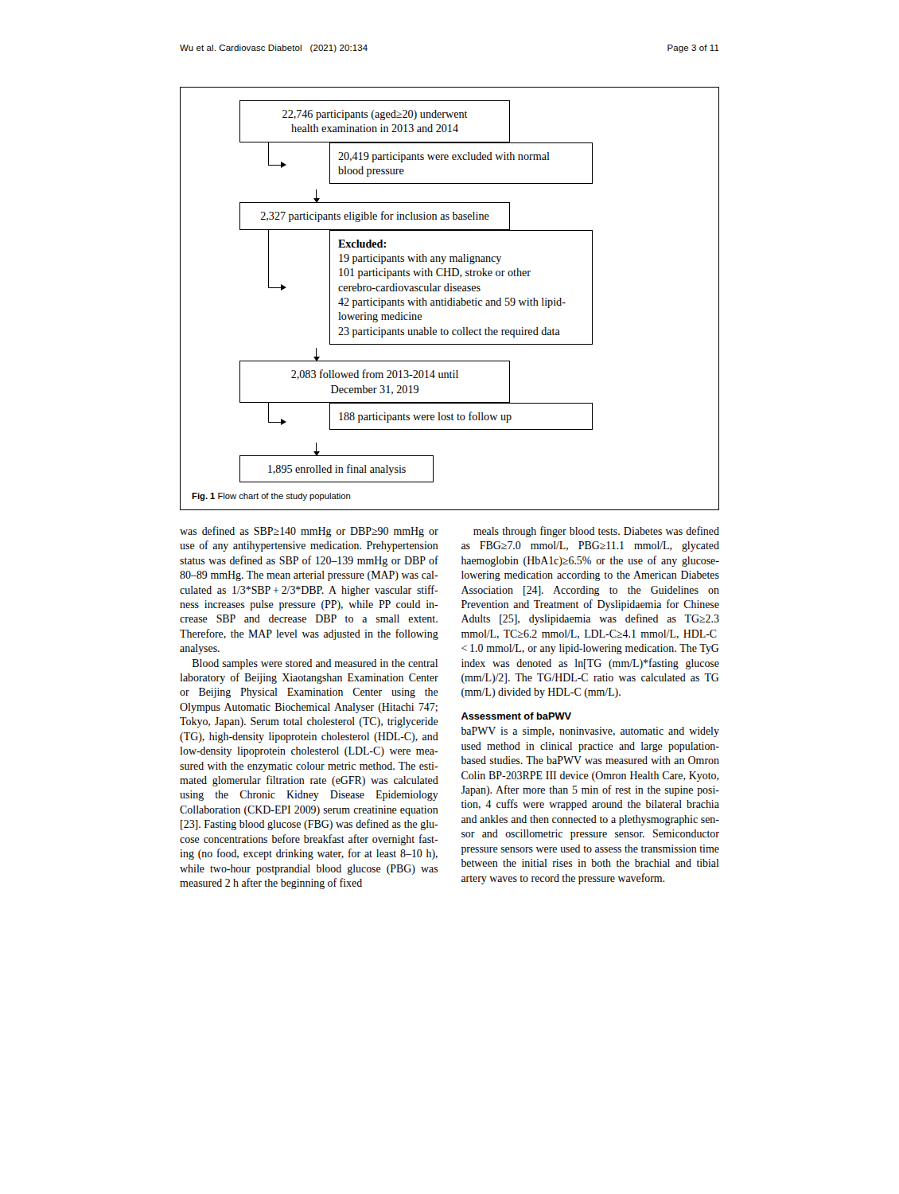Wu et al. Cardiovasc Diabetol (2021) 20:134
Page 3 of 11
22,746 participants (aged≥20) underwent
health examination in 2013 and 2014
20,419 participants were excluded with normal
blood pressure
2,327 participants eligible for inclusion as baseline
Excluded:
19 participants with any malignancy
101 participants with CHD, stroke or other
cerebro-cardiovascular diseases
42 participants with antidiabetic and 59 with lipid-
lowering medicine
23 participants unable to collect the required data
2,083 followed from 2013-2014 until
December 31, 2019
188 participants were lost to follow up
1,895 enrolled in final analysis
Fig. 1 Flow chart of the study population
was defined as SBP≥140 mmHg or DBP≥90 mmHg or use of any antihypertensive medication. Prehypertension status was defined as SBP of 120–139 mmHg or DBP of 80–89 mmHg. The mean arterial pressure (MAP) was calculated as 1/3*SBP + 2/3*DBP. A higher vascular stiffness increases pulse pressure (PP), while PP could increase SBP and decrease DBP to a small extent. Therefore, the MAP level was adjusted in the following analyses.
Blood samples were stored and measured in the central laboratory of Beijing Xiaotangshan Examination Center or Beijing Physical Examination Center using the Olympus Automatic Biochemical Analyser (Hitachi 747; Tokyo, Japan). Serum total cholesterol (TC), triglyceride (TG), high-density lipoprotein cholesterol (HDL-C), and low-density lipoprotein cholesterol (LDL-C) were measured with the enzymatic colour metric method. The estimated glomerular filtration rate (eGFR) was calculated using the Chronic Kidney Disease Epidemiology Collaboration (CKD-EPI 2009) serum creatinine equation [23]. Fasting blood glucose (FBG) was defined as the glucose concentrations before breakfast after overnight fasting (no food, except drinking water, for at least 8–10 h), while two-hour postprandial blood glucose (PBG) was measured 2 h after the beginning of fixed
meals through finger blood tests. Diabetes was defined as FBG≥7.0 mmol/L, PBG≥11.1 mmol/L, glycated haemoglobin (HbA1c)≥6.5% or the use of any glucose-lowering medication according to the American Diabetes Association [24]. According to the Guidelines on Prevention and Treatment of Dyslipidaemia for Chinese Adults [25], dyslipidaemia was defined as TG≥2.3 mmol/L, TC≥6.2 mmol/L, LDL-C≥4.1 mmol/L, HDL-C < 1.0 mmol/L, or any lipid-lowering medication. The TyG index was denoted as ln[TG (mm/L)*fasting glucose (mm/L)/2]. The TG/HDL-C ratio was calculated as TG (mm/L) divided by HDL-C (mm/L).
Assessment of baPWV
baPWV is a simple, noninvasive, automatic and widely used method in clinical practice and large population-based studies. The baPWV was measured with an Omron Colin BP-203RPE III device (Omron Health Care, Kyoto, Japan). After more than 5 min of rest in the supine position, 4 cuffs were wrapped around the bilateral brachia and ankles and then connected to a plethysmographic sensor and oscillometric pressure sensor. Semiconductor pressure sensors were used to assess the transmission time between the initial rises in both the brachial and tibial artery waves to record the pressure waveform.